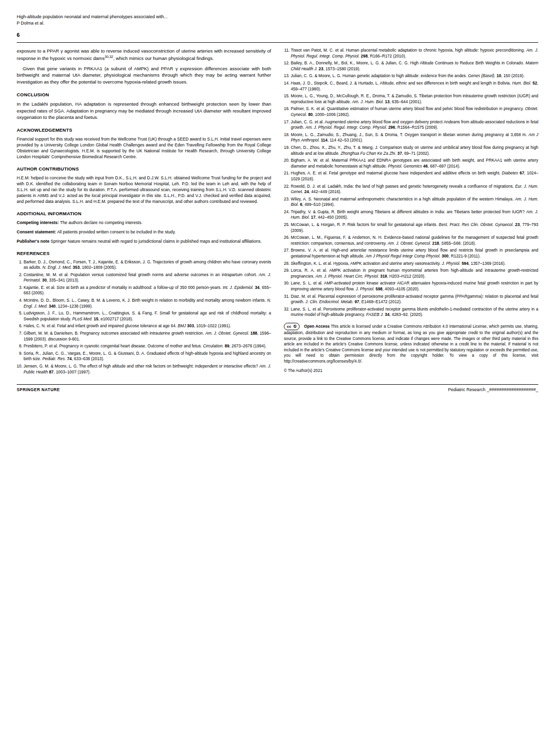High-altitude population neonatal and maternal phenotypes associated with... P Dolma et al.
6
exposure to a PPAR γ agonist was able to reverse induced vasoconstriction of uterine arteries with increased sensitivity of response in the hypoxic vs normoxic dams30,32, which mimics our human physiological findings.
Given that gene variants in PRKAA1 (a subunit of AMPK) and PPAR γ expression differences associate with both birthweight and maternal UtA diameter, physiological mechanisms through which they may be acting warrant further investigation as they offer the potential to overcome hypoxia-related growth issues.
Conclusion
In the Ladakhi population, HA adaptation is represented through enhanced birthweight protection seen by lower than expected rates of SGA. Adaptation in pregnancy may be mediated through increased UtA diameter with resultant improved oxygenation to the placenta and foetus.
Acknowledgements
Financial support for this study was received from the Wellcome Trust (UK) through a SEED award to S.L.H. Initial travel expenses were provided by a University College London Global Health Challenges award and the Eden Travelling Fellowship from the Royal College Obstetrician and Gynaecologists. H.E.M. is supported by the UK National Institute for Health Research, through University College London Hospitals' Comprehensive Biomedical Research Centre.
Author contributions
H.E.M. helped to conceive the study with input from D.K., S.L.H. and D.J.W. S.L.H. obtained Wellcome Trust funding for the project and with D.K. identified the collaborating team in Sonam Norboo Memorial Hospital, Leh. P.D. led the team in Leh and, with the help of S.L.H. set up and ran the study for its duration. P.T.A. performed ultrasound scan, receiving training from S.L.H. V.D. scanned obstetric patients in AIIMS and V.J. acted as the local principal investigator in this site. S.L.H., P.D. and V.J. checked and verified data acquired, and performed data analysis. S.L.H. and H.E.M. prepared the text of the manuscript, and other authors contributed and reviewed.
Additional information
Competing interests: The authors declare no competing interests.
Consent statement: All patients provided written consent to be included in the study.
Publisher's note Springer Nature remains neutral with regard to jurisdictional claims in published maps and institutional affiliations.
References
Barker, D. J., Osmond, C., Forsen, T. J., Kajantie, E. & Eriksson, J. G. Trajectories of growth among children who have coronary events as adults. N. Engl. J. Med. 353, 1802–1809 (2005).
Costantine, M. M. et al. Population versus customized fetal growth norms and adverse outcomes in an intrapartum cohort. Am. J. Perinatol. 30, 335–341 (2013).
Kajantie, E. et al. Size at birth as a predictor of mortality in adulthood: a follow-up of 350 000 person-years. Int. J. Epidemiol. 34, 655–663 (2005).
McIntire, D. D., Bloom, S. L., Casey, B. M. & Leveno, K. J. Birth weight in relation to morbidity and mortality among newborn infants. N. Engl. J. Med. 340, 1234–1238 (1999).
Ludvigsson, J. F., Lu, D., Hammarstrom, L., Cnattingius, S. & Fang, F. Small for gestational age and risk of childhood mortality: a Swedish population study. PLoS Med. 15, e1002717 (2018).
Hales, C. N. et al. Fetal and infant growth and impaired glucose tolerance at age 64. BMJ 303, 1019–1022 (1991).
Gilbert, W. M. & Danielsen, B. Pregnancy outcomes associated with intrauterine growth restriction. Am. J. Obstet. Gynecol. 188, 1596–1599 (2003). discussion 9-601.
Presbitero, P. et al. Pregnancy in cyanotic congenital heart disease. Outcome of mother and fetus. Circulation. 89, 2673–2676 (1994).
Soria, R., Julian, C. G., Vargas, E., Moore, L. G. & Giussani, D. A. Graduated effects of high-altitude hypoxia and highland ancestry on birth size. Pediatr. Res. 74, 633–638 (2013).
Jensen, G. M. & Moore, L. G. The effect of high altitude and other risk factors on birthweight: independent or interactive effects? Am. J. Public Health 87, 1003–1007 (1997).
Tissot van Patot, M. C. et al. Human placental metabolic adaptation to chronic hypoxia, high altitude: hypoxic preconditioning. Am. J. Physiol. Regul. Integr. Comp. Physiol. 298, R166–R172 (2010).
Bailey, B. A., Donnelly, M., Bol, K., Moore, L. G. & Julian, C. G. High Altitude Continues to Reduce Birth Weights in Colorado. Matern Child Health J. 23, 1573–1580 (2019).
Julian, C. G. & Moore, L. G. Human genetic adaptation to high altitude: evidence from the andes. Genes (Basel). 10, 150 (2019).
Haas, J. D., Stepcik, C., Beard, J. & Hurtado, L. Altitude, ethnic and sex differences in birth weight and length in Bolivia. Hum. Biol. 52, 459–477 (1980).
Moore, L. G., Young, D., McCullough, R. E., Droma, T. & Zamudio, S. Tibetan protection from intrauterine growth restriction (IUGR) and reproductive loss at high altitude. Am. J. Hum. Biol. 13, 635–644 (2001).
Palmer, S. K. et al. Quantitative estimation of human uterine artery blood flow and pelvic blood flow redistribution in pregnancy. Obstet. Gynecol. 80, 1000–1006 (1992).
Julian, C. G. et al. Augmented uterine artery blood flow and oxygen delivery protect Andeans from altitude-associated reductions in fetal growth. Am. J. Physiol. Regul. Integr. Comp. Physiol. 296, R1564–R1575 (2009).
Moore, L. G., Zamudio, S., Zhuang, J., Sun, S. & Droma, T. Oxygen transport in tibetan women during pregnancy at 3,658 m. Am J Phys Anthropol. 114, 114 42–53 (2001).
Chen, D., Zhou, X., Zhu, Y., Zhu, T. & Wang, J. Comparison study on uterine and umbilical artery blood flow during pregnancy at high altitude and at low altitude. Zhonghua Fu Chan Ke Za Zhi. 37, 69–71 (2002).
Bigham, A. W. et al. Maternal PRKAA1 and EDNRA genotypes are associated with birth weight, and PRKAA1 with uterine artery diameter and metabolic homeostasis at high altitude. Physiol. Genomics 46, 687–697 (2014).
Hughes, A. E. et al. Fetal genotype and maternal glucose have independent and additive effects on birth weight. Diabetes 67, 1024–1029 (2018).
Rowold, D. J. et al. Ladakh, India: the land of high passes and genetic heterogeneity reveals a confluence of migrations. Eur. J. Hum. Genet. 24, 442–449 (2016).
Wiley, A. S. Neonatal and maternal anthropometric characteristics in a high altitude population of the western Himalaya. Am. J. Hum. Biol. 6, 499–510 (1994).
Tripathy, V. & Gupta, R. Birth weight among Tibetans at different altitudes in India: are Tibetans better protected from IUGR? Am. J. Hum. Biol. 17, 442–450 (2005).
McCowan, L. & Horgan, R. P. Risk factors for small for gestational age infants. Best. Pract. Res Clin. Obstet. Gynaecol. 23, 779–793 (2009).
McCowan, L. M., Figueras, F. & Anderson, N. H. Evidence-based national guidelines for the management of suspected fetal growth restriction: comparison, consensus, and controversy. Am. J. Obstet. Gynecol. 218, S855–S68. (2018).
Browne, V. A. et al. High-end arteriolar resistance limits uterine artery blood flow and restricts fetal growth in preeclampsia and gestational hypertension at high altitude. Am J Physiol Regul Integr Comp Physiol. 300, R1221-9 (2011).
Skeffington, K. L. et al. Hypoxia, AMPK activation and uterine artery vasoreactivity. J. Physiol. 594, 1357–1369 (2016).
Lorca, R. A. et al. AMPK activation in pregnant human myometrial arteries from high-altitude and intrauterine growth-restricted pregnancies. Am. J. Physiol. Heart Circ. Physiol. 319, H203–H212 (2020).
Lane, S. L. et al. AMP-activated protein kinase activator AICAR attenuates hypoxia-induced murine fetal growth restriction in part by improving uterine artery blood flow. J. Physiol. 598, 4093–4105 (2020).
Diaz, M. et al. Placental expression of peroxisome proliferator-activated receptor gamma (PPARgamma): relation to placental and fetal growth. J. Clin. Endocrinol. Metab. 97, E1468–E1472 (2012).
Lane, S. L. et al. Peroxisome proliferator-activated receptor gamma blunts endothelin-1-mediated contraction of the uterine artery in a murine model of high-altitude pregnancy. FASEB J. 34, 4283–92. (2020).
cc ① Open Access This article is licensed under a Creative Commons Attribution 4.0 International License, which permits use, sharing, adaptation, distribution and reproduction in any medium or format, as long as you give appropriate credit to the original author(s) and the source, provide a link to the Creative Commons license, and indicate if changes were made. The images or other third party material in this article are included in the article's Creative Commons license, unless indicated otherwise in a credit line to the material. If material is not included in the article's Creative Commons license and your intended use is not permitted by statutory regulation or exceeds the permitted use, you will need to obtain permission directly from the copyright holder. To view a copy of this license, visit http://creativecommons.org/licenses/by/4.0/.
© The Author(s) 2021
SPRINGER NATURE
Pediatric Research _###################_